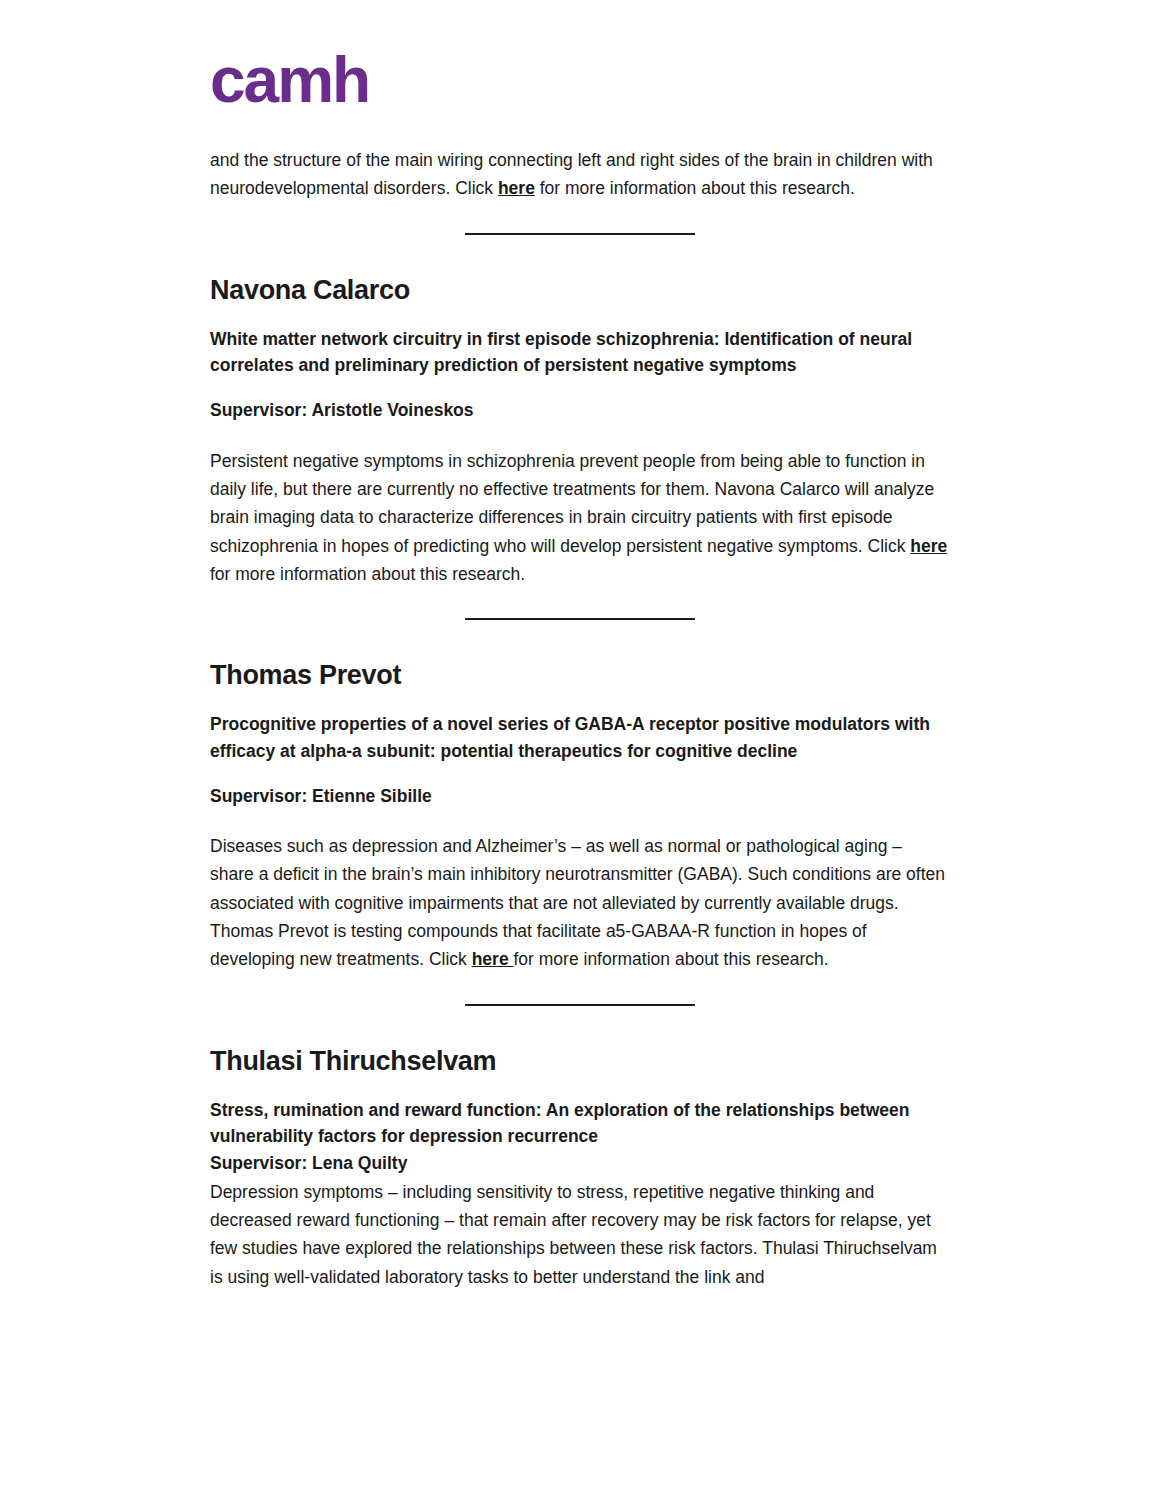camh
and the structure of the main wiring connecting left and right sides of the brain in children with neurodevelopmental disorders. Click here for more information about this research.
Navona Calarco
White matter network circuitry in first episode schizophrenia: Identification of neural correlates and preliminary prediction of persistent negative symptoms
Supervisor: Aristotle Voineskos
Persistent negative symptoms in schizophrenia prevent people from being able to function in daily life, but there are currently no effective treatments for them. Navona Calarco will analyze brain imaging data to characterize differences in brain circuitry patients with first episode schizophrenia in hopes of predicting who will develop persistent negative symptoms. Click here for more information about this research.
Thomas Prevot
Procognitive properties of a novel series of GABA-A receptor positive modulators with efficacy at alpha-a subunit: potential therapeutics for cognitive decline
Supervisor: Etienne Sibille
Diseases such as depression and Alzheimer’s – as well as normal or pathological aging – share a deficit in the brain’s main inhibitory neurotransmitter (GABA). Such conditions are often associated with cognitive impairments that are not alleviated by currently available drugs. Thomas Prevot is testing compounds that facilitate a5-GABAA-R function in hopes of developing new treatments. Click here for more information about this research.
Thulasi Thiruchselvam
Stress, rumination and reward function: An exploration of the relationships between vulnerability factors for depression recurrence
Supervisor: Lena Quilty
Depression symptoms – including sensitivity to stress, repetitive negative thinking and decreased reward functioning – that remain after recovery may be risk factors for relapse, yet few studies have explored the relationships between these risk factors. Thulasi Thiruchselvam is using well-validated laboratory tasks to better understand the link and